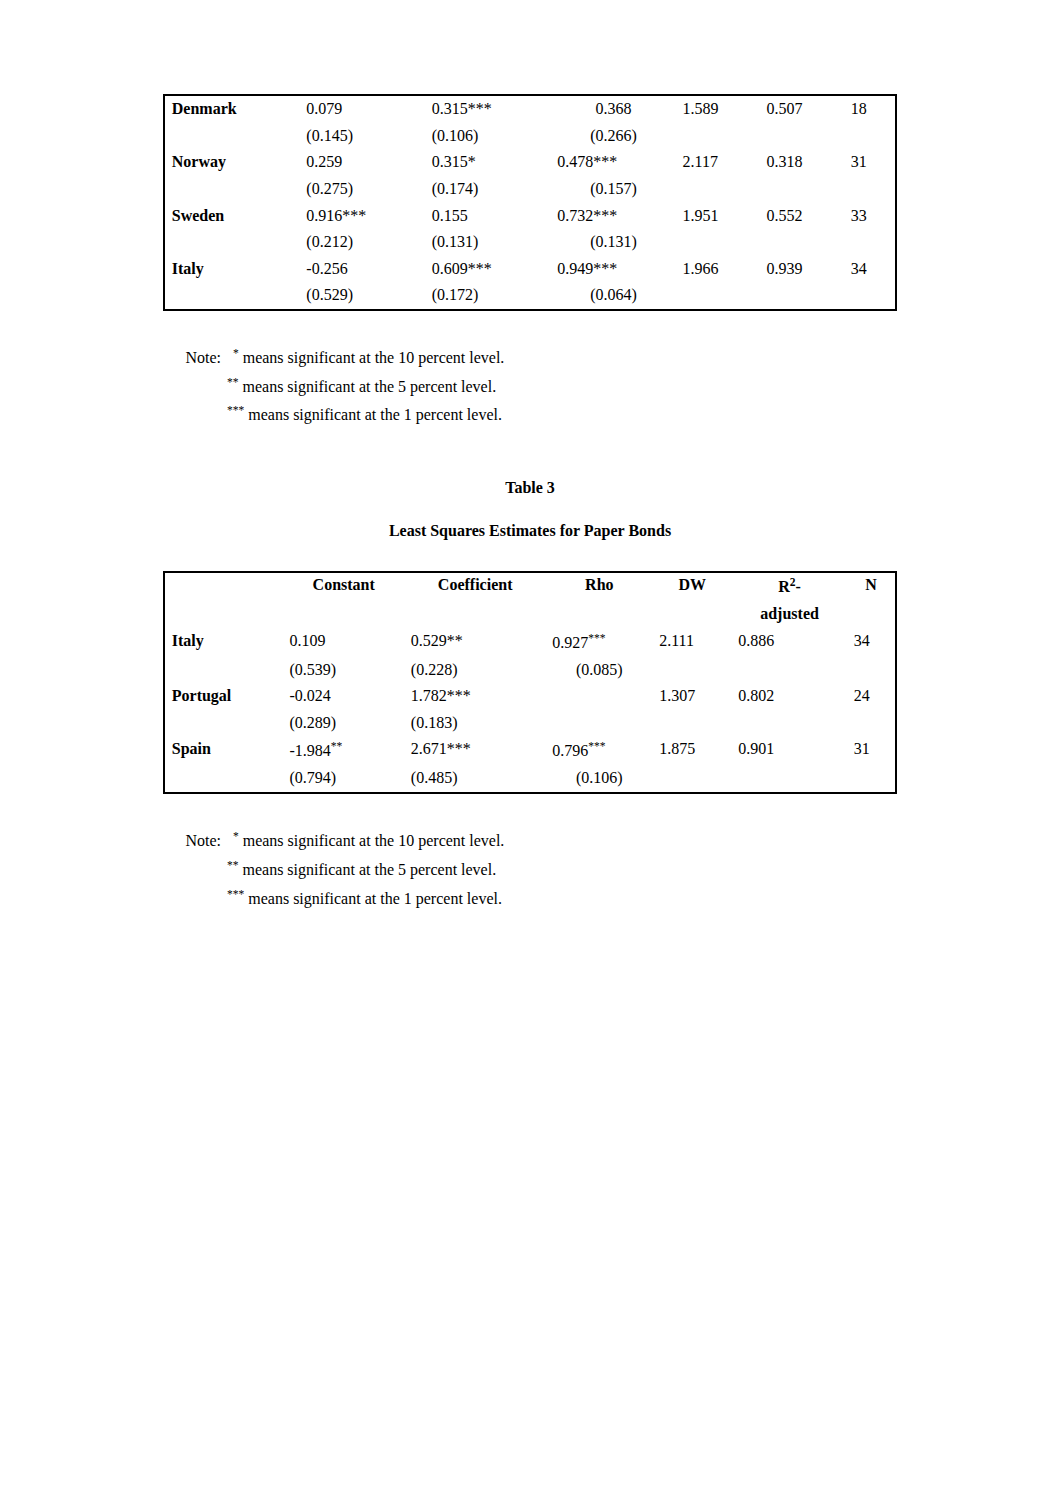| Denmark | 0.079 | 0.315*** | 0.368 | 1.589 | 0.507 | 18 |
| | (0.145) | (0.106) | (0.266) | | | |
| Norway | 0.259 | 0.315* | 0.478*** | 2.117 | 0.318 | 31 |
| | (0.275) | (0.174) | (0.157) | | | |
| Sweden | 0.916*** | 0.155 | 0.732*** | 1.951 | 0.552 | 33 |
| | (0.212) | (0.131) | (0.131) | | | |
| Italy | -0.256 | 0.609*** | 0.949*** | 1.966 | 0.939 | 34 |
| | (0.529) | (0.172) | (0.064) | | | |
Note: * means significant at the 10 percent level.
** means significant at the 5 percent level.
*** means significant at the 1 percent level.
Table 3
Least Squares Estimates for Paper Bonds
| | Constant | Coefficient | Rho | DW | R 2 - | N |
| --- | --- | --- | --- | --- | --- | --- |
| | | | | | adjusted | |
| Italy | 0.109 | 0.529** | 0.927 *** | 2.111 | 0.886 | 34 |
| | (0.539) | (0.228) | (0.085) | | | |
| Portugal | -0.024 | 1.782*** | | 1.307 | 0.802 | 24 |
| | (0.289) | (0.183) | | | | |
| Spain | -1.984 ** | 2.671*** | 0.796 *** | 1.875 | 0.901 | 31 |
| | (0.794) | (0.485) | (0.106) | | | |
Note: * means significant at the 10 percent level.
** means significant at the 5 percent level.
*** means significant at the 1 percent level.